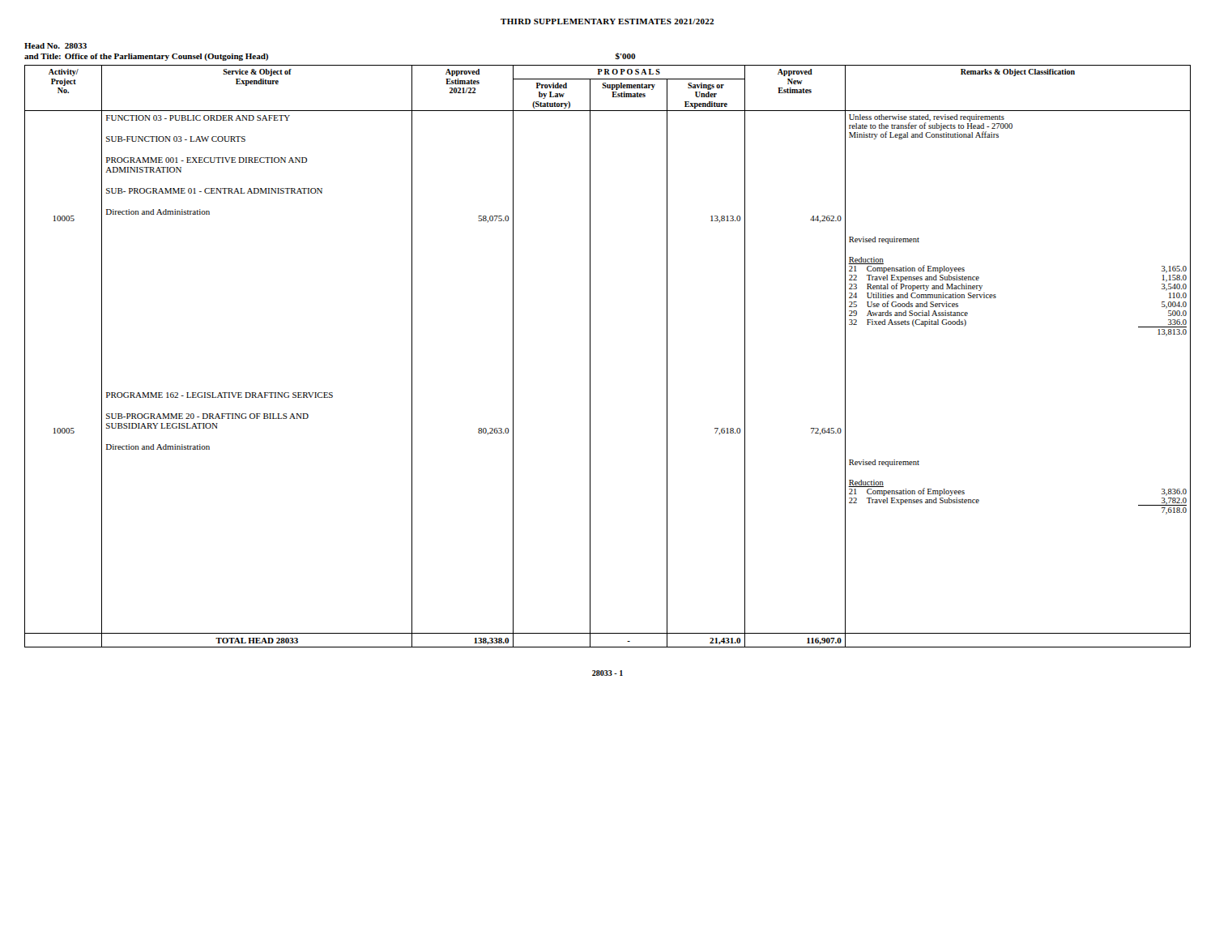THIRD SUPPLEMENTARY ESTIMATES 2021/2022
| Head No. | 28033 |
| and Title: | Office of the Parliamentary Counsel (Outgoing Head) | | $'000 |
| Activity/ Project No. | Service & Object of Expenditure | Approved Estimates 2021/22 | P R O P O S A L S | Approved New Estimates | Remarks & Object Classification |
| --- | --- | --- | --- | --- | --- |
| Provided by Law (Statutory) | Supplementary Estimates | Savings or Under Expenditure |
| 10005 10005 | FUNCTION 03 - PUBLIC ORDER AND SAFETY SUB-FUNCTION 03 - LAW COURTS PROGRAMME 001 - EXECUTIVE DIRECTION AND ADMINISTRATION SUB- PROGRAMME 01 - CENTRAL ADMINISTRATION Direction and Administration PROGRAMME 162 - LEGISLATIVE DRAFTING SERVICES SUB-PROGRAMME 20 - DRAFTING OF BILLS AND SUBSIDIARY LEGISLATION Direction and Administration | 58,075.0 80,263.0 | | | 13,813.0 7,618.0 | 44,262.0 72,645.0 | Unless otherwise stated, revised requirements relate to the transfer of subjects to Head - 27000 Ministry of Legal and Constitutional Affairs Revised requirement Reduction / 21 / Compensation of Employees / 3,165.0 / / 22 / Travel Expenses and Subsistence / 1,158.0 / / 23 / Rental of Property and Machinery / 3,540.0 / / 24 / Utilities and Communication Services / 110.0 / / 25 / Use of Goods and Services / 5,004.0 / / 29 / Awards and Social Assistance / 500.0 / / 32 / Fixed Assets (Capital Goods) / 336.0 / / / / 13,813.0 / Revised requirement Reduction / 21 / Compensation of Employees / 3,836.0 / / 22 / Travel Expenses and Subsistence / 3,782.0 / / / / 7,618.0 / |
| | TOTAL HEAD 28033 | 138,338.0 | | - | 21,431.0 | 116,907.0 | |
28033 - 1